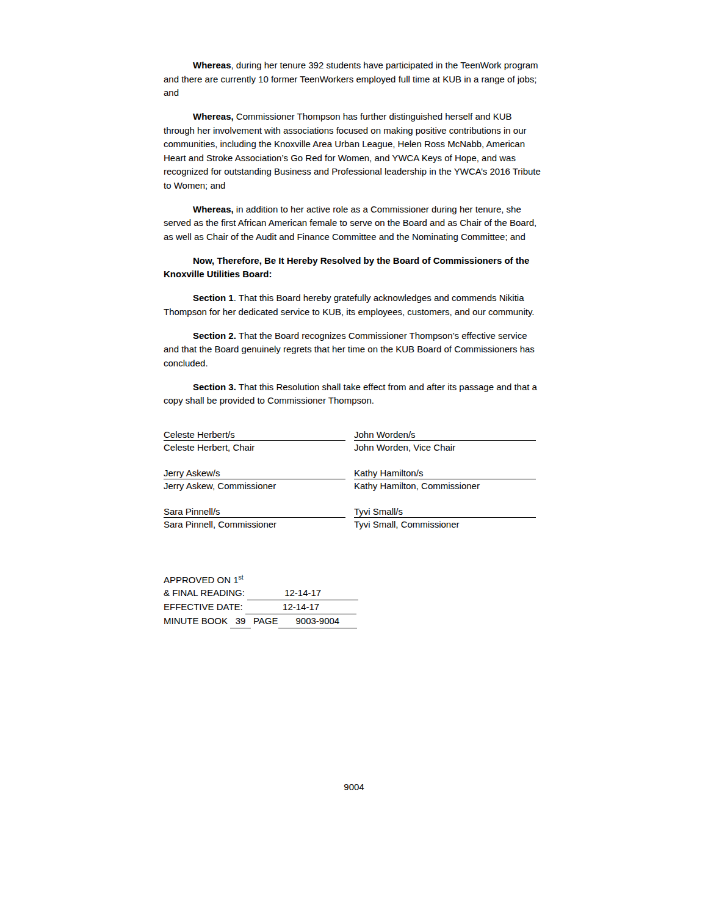Whereas, during her tenure 392 students have participated in the TeenWork program and there are currently 10 former TeenWorkers employed full time at KUB in a range of jobs; and
Whereas, Commissioner Thompson has further distinguished herself and KUB through her involvement with associations focused on making positive contributions in our communities, including the Knoxville Area Urban League, Helen Ross McNabb, American Heart and Stroke Association’s Go Red for Women, and YWCA Keys of Hope, and was recognized for outstanding Business and Professional leadership in the YWCA’s 2016 Tribute to Women; and
Whereas, in addition to her active role as a Commissioner during her tenure, she served as the first African American female to serve on the Board and as Chair of the Board, as well as Chair of the Audit and Finance Committee and the Nominating Committee; and
Now, Therefore, Be It Hereby Resolved by the Board of Commissioners of the Knoxville Utilities Board:
Section 1. That this Board hereby gratefully acknowledges and commends Nikitia Thompson for her dedicated service to KUB, its employees, customers, and our community.
Section 2. That the Board recognizes Commissioner Thompson’s effective service and that the Board genuinely regrets that her time on the KUB Board of Commissioners has concluded.
Section 3. That this Resolution shall take effect from and after its passage and that a copy shall be provided to Commissioner Thompson.
| Celeste Herbert/s Celeste Herbert, Chair | John Worden/s John Worden, Vice Chair |
| Jerry Askew/s Jerry Askew, Commissioner | Kathy Hamilton/s Kathy Hamilton, Commissioner |
| Sara Pinnell/s Sara Pinnell, Commissioner | Tyvi Small/s Tyvi Small, Commissioner |
APPROVED ON 1st
& FINAL READING: 12-14-17
EFFECTIVE DATE: 12-14-17
MINUTE BOOK 39 PAGE9003-9004
9004